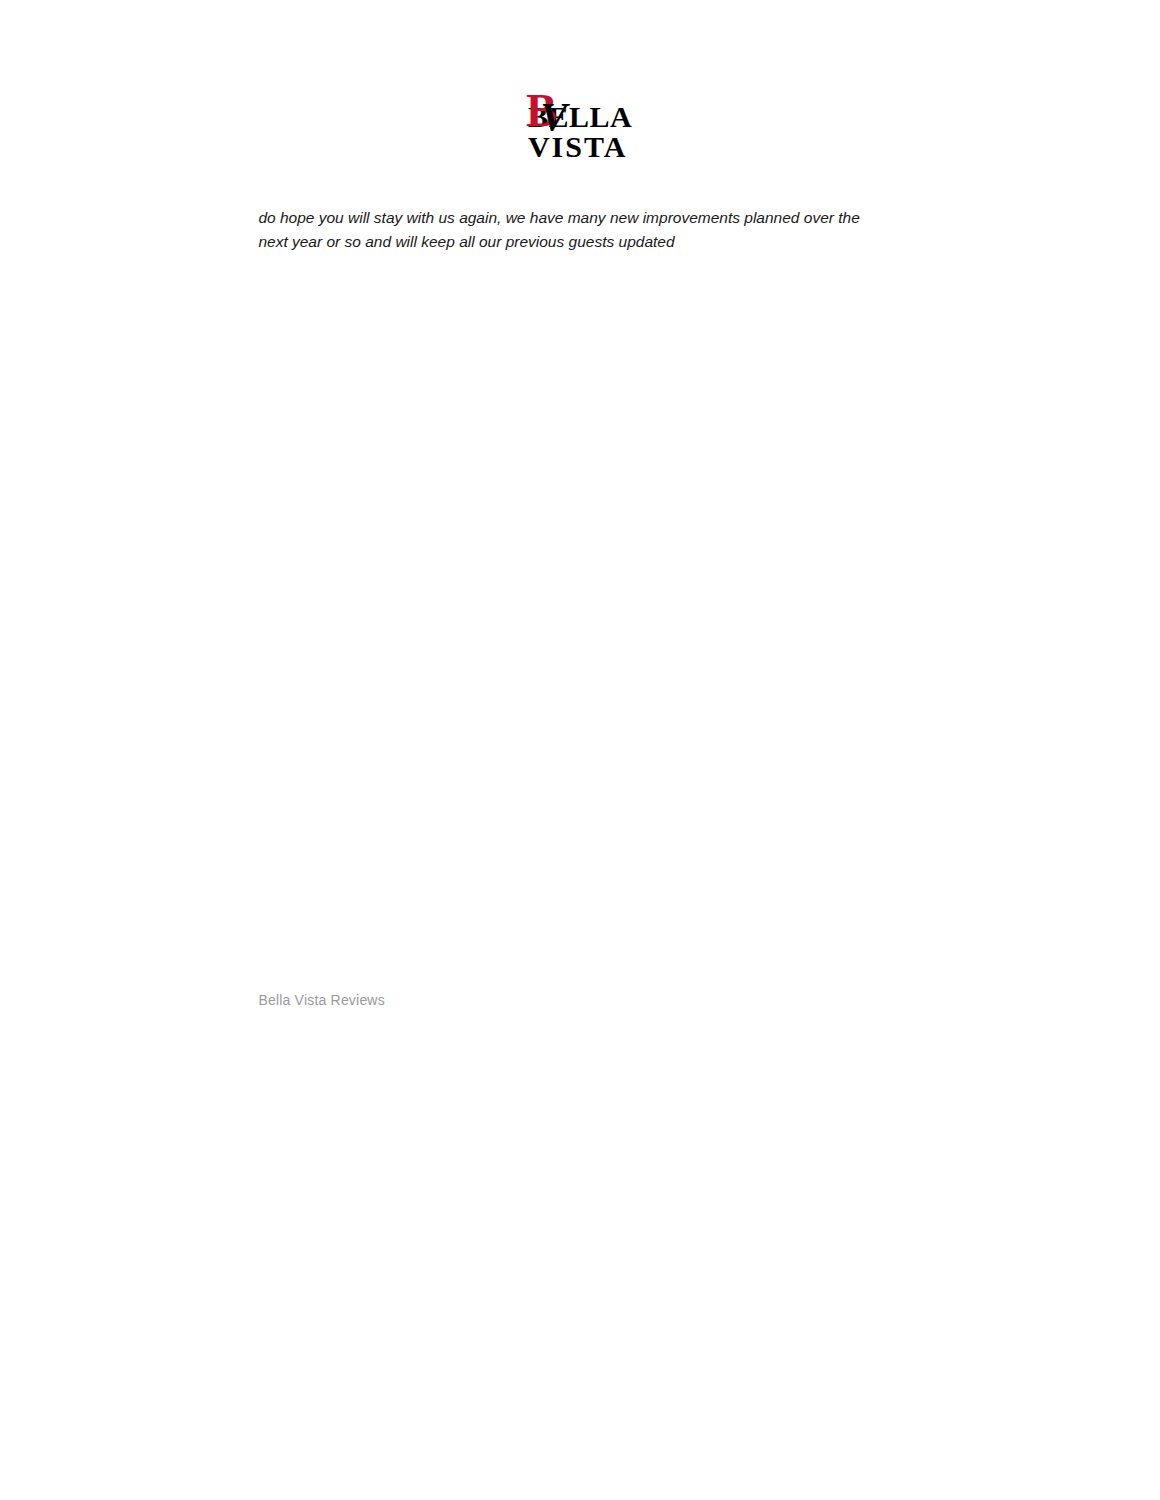BV BELLA VISTA
do hope you will stay with us again, we have many new improvements planned over the next year or so and will keep all our previous guests updated
Bella Vista Reviews